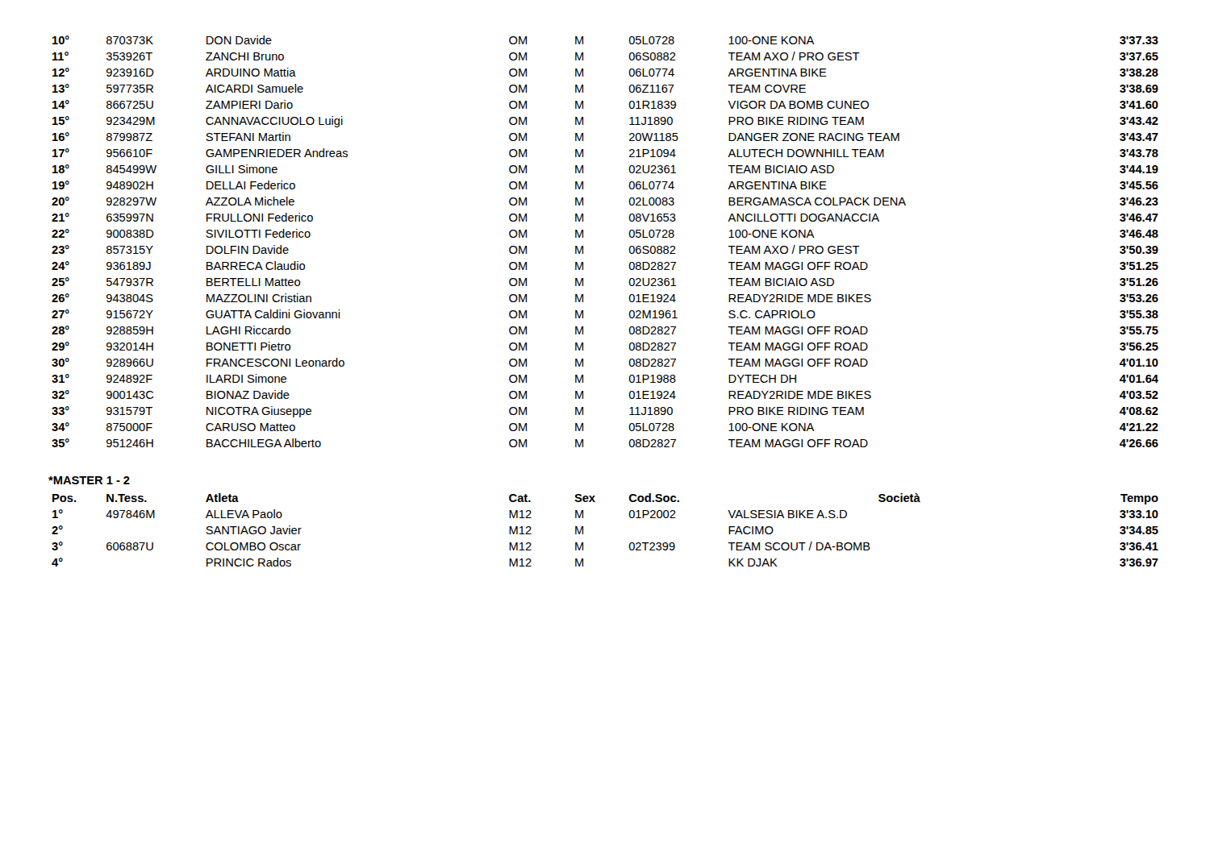| 10° | 870373K | DON Davide | OM | M | 05L0728 | 100-ONE KONA | 3'37.33 |
| 11° | 353926T | ZANCHI Bruno | OM | M | 06S0882 | TEAM AXO / PRO GEST | 3'37.65 |
| 12° | 923916D | ARDUINO Mattia | OM | M | 06L0774 | ARGENTINA BIKE | 3'38.28 |
| 13° | 597735R | AICARDI Samuele | OM | M | 06Z1167 | TEAM COVRE | 3'38.69 |
| 14° | 866725U | ZAMPIERI Dario | OM | M | 01R1839 | VIGOR DA BOMB CUNEO | 3'41.60 |
| 15° | 923429M | CANNAVACCIUOLO Luigi | OM | M | 11J1890 | PRO BIKE RIDING TEAM | 3'43.42 |
| 16° | 879987Z | STEFANI Martin | OM | M | 20W1185 | DANGER ZONE RACING TEAM | 3'43.47 |
| 17° | 956610F | GAMPENRIEDER Andreas | OM | M | 21P1094 | ALUTECH DOWNHILL TEAM | 3'43.78 |
| 18° | 845499W | GILLI Simone | OM | M | 02U2361 | TEAM BICIAIO ASD | 3'44.19 |
| 19° | 948902H | DELLAI Federico | OM | M | 06L0774 | ARGENTINA BIKE | 3'45.56 |
| 20° | 928297W | AZZOLA Michele | OM | M | 02L0083 | BERGAMASCA COLPACK DENA | 3'46.23 |
| 21° | 635997N | FRULLONI Federico | OM | M | 08V1653 | ANCILLOTTI DOGANACCIA | 3'46.47 |
| 22° | 900838D | SIVILOTTI Federico | OM | M | 05L0728 | 100-ONE KONA | 3'46.48 |
| 23° | 857315Y | DOLFIN Davide | OM | M | 06S0882 | TEAM AXO / PRO GEST | 3'50.39 |
| 24° | 936189J | BARRECA Claudio | OM | M | 08D2827 | TEAM MAGGI OFF ROAD | 3'51.25 |
| 25° | 547937R | BERTELLI Matteo | OM | M | 02U2361 | TEAM BICIAIO ASD | 3'51.26 |
| 26° | 943804S | MAZZOLINI Cristian | OM | M | 01E1924 | READY2RIDE MDE BIKES | 3'53.26 |
| 27° | 915672Y | GUATTA Caldini Giovanni | OM | M | 02M1961 | S.C. CAPRIOLO | 3'55.38 |
| 28° | 928859H | LAGHI Riccardo | OM | M | 08D2827 | TEAM MAGGI OFF ROAD | 3'55.75 |
| 29° | 932014H | BONETTI Pietro | OM | M | 08D2827 | TEAM MAGGI OFF ROAD | 3'56.25 |
| 30° | 928966U | FRANCESCONI Leonardo | OM | M | 08D2827 | TEAM MAGGI OFF ROAD | 4'01.10 |
| 31° | 924892F | ILARDI Simone | OM | M | 01P1988 | DYTECH DH | 4'01.64 |
| 32° | 900143C | BIONAZ Davide | OM | M | 01E1924 | READY2RIDE MDE BIKES | 4'03.52 |
| 33° | 931579T | NICOTRA Giuseppe | OM | M | 11J1890 | PRO BIKE RIDING TEAM | 4'08.62 |
| 34° | 875000F | CARUSO Matteo | OM | M | 05L0728 | 100-ONE KONA | 4'21.22 |
| 35° | 951246H | BACCHILEGA Alberto | OM | M | 08D2827 | TEAM MAGGI OFF ROAD | 4'26.66 |
*MASTER 1 - 2
| Pos. | N.Tess. | Atleta | Cat. | Sex | Cod.Soc. | Società | Tempo |
| --- | --- | --- | --- | --- | --- | --- | --- |
| 1° | 497846M | ALLEVA Paolo | M12 | M | 01P2002 | VALSESIA BIKE A.S.D | 3'33.10 |
| 2° | | SANTIAGO Javier | M12 | M | | FACIMO | 3'34.85 |
| 3° | 606887U | COLOMBO Oscar | M12 | M | 02T2399 | TEAM SCOUT / DA-BOMB | 3'36.41 |
| 4° | | PRINCIC Rados | M12 | M | | KK DJAK | 3'36.97 |